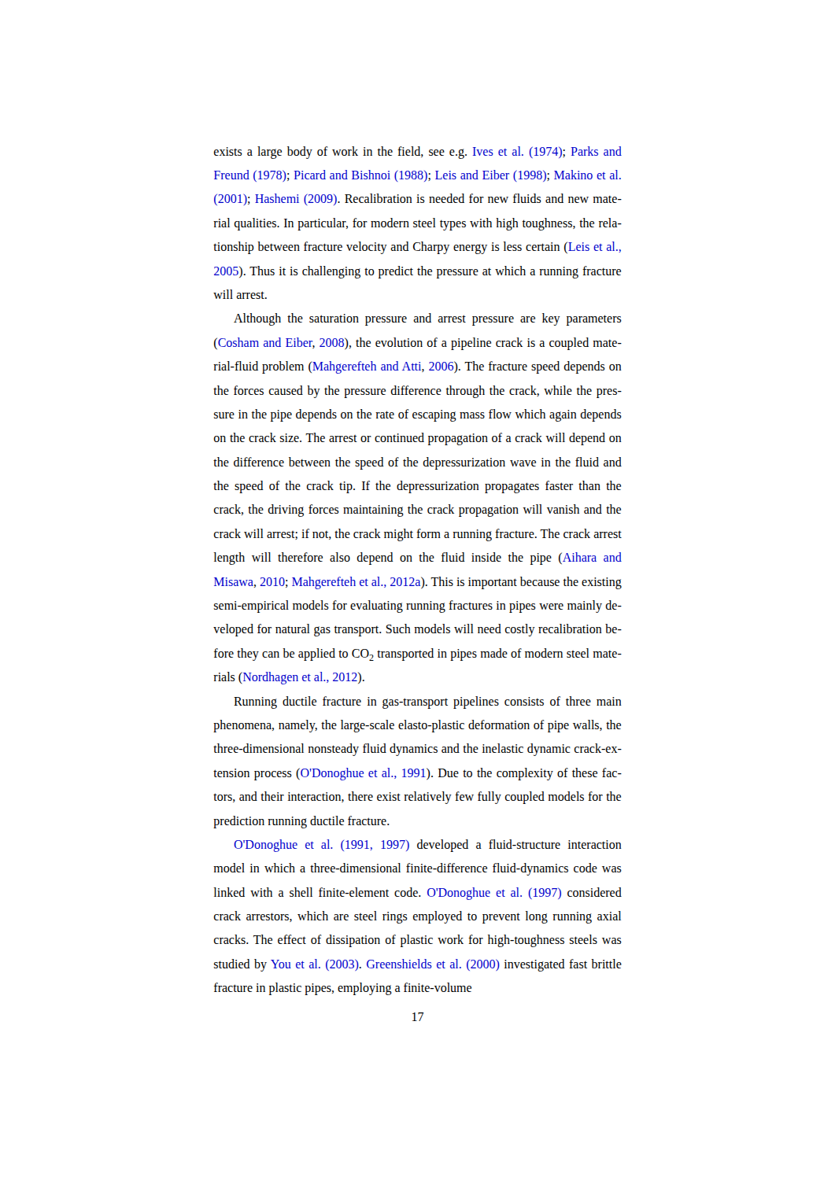exists a large body of work in the field, see e.g. Ives et al. (1974); Parks and Freund (1978); Picard and Bishnoi (1988); Leis and Eiber (1998); Makino et al. (2001); Hashemi (2009). Recalibration is needed for new fluids and new material qualities. In particular, for modern steel types with high toughness, the relationship between fracture velocity and Charpy energy is less certain (Leis et al., 2005). Thus it is challenging to predict the pressure at which a running fracture will arrest.
Although the saturation pressure and arrest pressure are key parameters (Cosham and Eiber, 2008), the evolution of a pipeline crack is a coupled material-fluid problem (Mahgerefteh and Atti, 2006). The fracture speed depends on the forces caused by the pressure difference through the crack, while the pressure in the pipe depends on the rate of escaping mass flow which again depends on the crack size. The arrest or continued propagation of a crack will depend on the difference between the speed of the depressurization wave in the fluid and the speed of the crack tip. If the depressurization propagates faster than the crack, the driving forces maintaining the crack propagation will vanish and the crack will arrest; if not, the crack might form a running fracture. The crack arrest length will therefore also depend on the fluid inside the pipe (Aihara and Misawa, 2010; Mahgerefteh et al., 2012a). This is important because the existing semi-empirical models for evaluating running fractures in pipes were mainly developed for natural gas transport. Such models will need costly recalibration before they can be applied to CO2 transported in pipes made of modern steel materials (Nordhagen et al., 2012).
Running ductile fracture in gas-transport pipelines consists of three main phenomena, namely, the large-scale elasto-plastic deformation of pipe walls, the three-dimensional nonsteady fluid dynamics and the inelastic dynamic crack-extension process (O'Donoghue et al., 1991). Due to the complexity of these factors, and their interaction, there exist relatively few fully coupled models for the prediction running ductile fracture.
O'Donoghue et al. (1991, 1997) developed a fluid-structure interaction model in which a three-dimensional finite-difference fluid-dynamics code was linked with a shell finite-element code. O'Donoghue et al. (1997) considered crack arrestors, which are steel rings employed to prevent long running axial cracks. The effect of dissipation of plastic work for high-toughness steels was studied by You et al. (2003). Greenshields et al. (2000) investigated fast brittle fracture in plastic pipes, employing a finite-volume
17